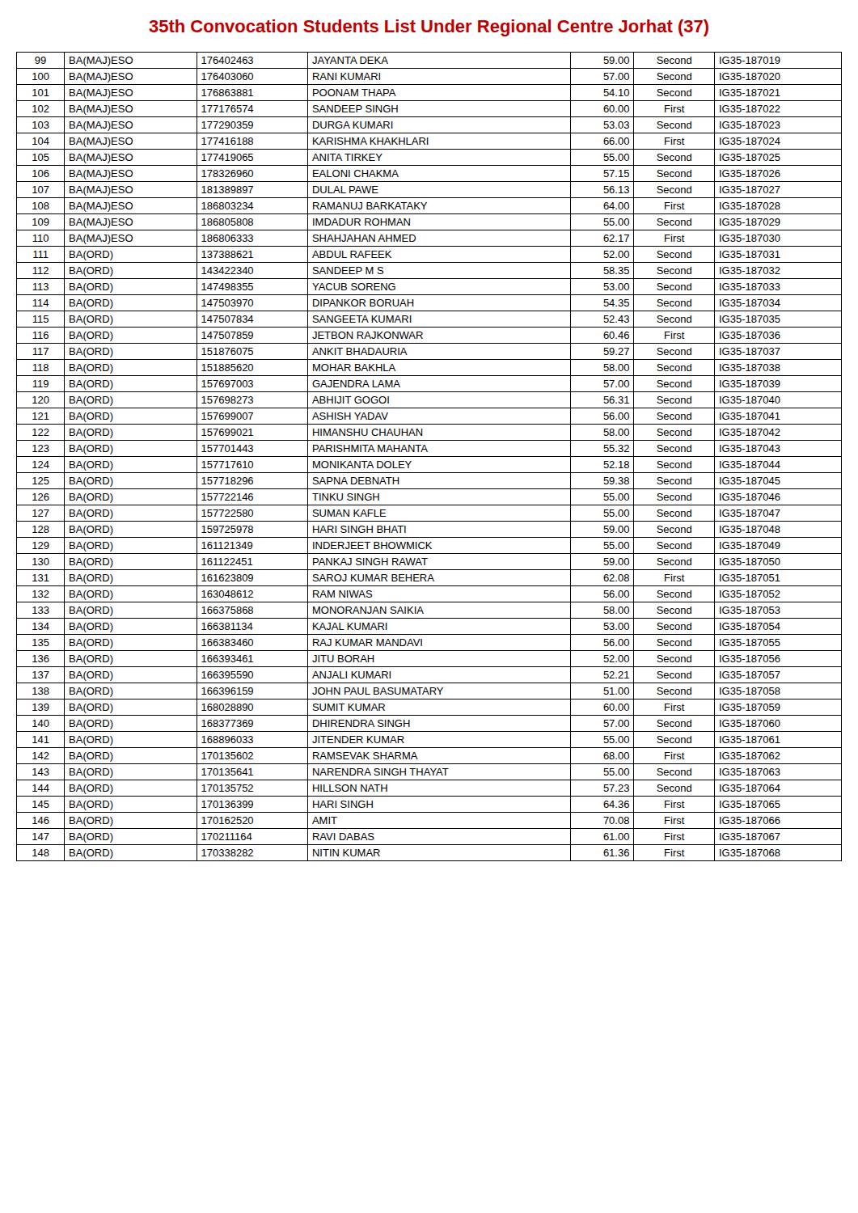35th Convocation Students List Under Regional Centre Jorhat (37)
| 99 | BA(MAJ)ESO | 176402463 | JAYANTA DEKA | 59.00 | Second | IG35-187019 |
| 100 | BA(MAJ)ESO | 176403060 | RANI KUMARI | 57.00 | Second | IG35-187020 |
| 101 | BA(MAJ)ESO | 176863881 | POONAM THAPA | 54.10 | Second | IG35-187021 |
| 102 | BA(MAJ)ESO | 177176574 | SANDEEP SINGH | 60.00 | First | IG35-187022 |
| 103 | BA(MAJ)ESO | 177290359 | DURGA KUMARI | 53.03 | Second | IG35-187023 |
| 104 | BA(MAJ)ESO | 177416188 | KARISHMA KHAKHLARI | 66.00 | First | IG35-187024 |
| 105 | BA(MAJ)ESO | 177419065 | ANITA TIRKEY | 55.00 | Second | IG35-187025 |
| 106 | BA(MAJ)ESO | 178326960 | EALONI CHAKMA | 57.15 | Second | IG35-187026 |
| 107 | BA(MAJ)ESO | 181389897 | DULAL PAWE | 56.13 | Second | IG35-187027 |
| 108 | BA(MAJ)ESO | 186803234 | RAMANUJ BARKATAKY | 64.00 | First | IG35-187028 |
| 109 | BA(MAJ)ESO | 186805808 | IMDADUR ROHMAN | 55.00 | Second | IG35-187029 |
| 110 | BA(MAJ)ESO | 186806333 | SHAHJAHAN AHMED | 62.17 | First | IG35-187030 |
| 111 | BA(ORD) | 137388621 | ABDUL RAFEEK | 52.00 | Second | IG35-187031 |
| 112 | BA(ORD) | 143422340 | SANDEEP M S | 58.35 | Second | IG35-187032 |
| 113 | BA(ORD) | 147498355 | YACUB SORENG | 53.00 | Second | IG35-187033 |
| 114 | BA(ORD) | 147503970 | DIPANKOR BORUAH | 54.35 | Second | IG35-187034 |
| 115 | BA(ORD) | 147507834 | SANGEETA KUMARI | 52.43 | Second | IG35-187035 |
| 116 | BA(ORD) | 147507859 | JETBON RAJKONWAR | 60.46 | First | IG35-187036 |
| 117 | BA(ORD) | 151876075 | ANKIT BHADAURIA | 59.27 | Second | IG35-187037 |
| 118 | BA(ORD) | 151885620 | MOHAR BAKHLA | 58.00 | Second | IG35-187038 |
| 119 | BA(ORD) | 157697003 | GAJENDRA LAMA | 57.00 | Second | IG35-187039 |
| 120 | BA(ORD) | 157698273 | ABHIJIT GOGOI | 56.31 | Second | IG35-187040 |
| 121 | BA(ORD) | 157699007 | ASHISH YADAV | 56.00 | Second | IG35-187041 |
| 122 | BA(ORD) | 157699021 | HIMANSHU CHAUHAN | 58.00 | Second | IG35-187042 |
| 123 | BA(ORD) | 157701443 | PARISHMITA MAHANTA | 55.32 | Second | IG35-187043 |
| 124 | BA(ORD) | 157717610 | MONIKANTA DOLEY | 52.18 | Second | IG35-187044 |
| 125 | BA(ORD) | 157718296 | SAPNA DEBNATH | 59.38 | Second | IG35-187045 |
| 126 | BA(ORD) | 157722146 | TINKU SINGH | 55.00 | Second | IG35-187046 |
| 127 | BA(ORD) | 157722580 | SUMAN KAFLE | 55.00 | Second | IG35-187047 |
| 128 | BA(ORD) | 159725978 | HARI SINGH BHATI | 59.00 | Second | IG35-187048 |
| 129 | BA(ORD) | 161121349 | INDERJEET BHOWMICK | 55.00 | Second | IG35-187049 |
| 130 | BA(ORD) | 161122451 | PANKAJ SINGH RAWAT | 59.00 | Second | IG35-187050 |
| 131 | BA(ORD) | 161623809 | SAROJ KUMAR BEHERA | 62.08 | First | IG35-187051 |
| 132 | BA(ORD) | 163048612 | RAM NIWAS | 56.00 | Second | IG35-187052 |
| 133 | BA(ORD) | 166375868 | MONORANJAN SAIKIA | 58.00 | Second | IG35-187053 |
| 134 | BA(ORD) | 166381134 | KAJAL KUMARI | 53.00 | Second | IG35-187054 |
| 135 | BA(ORD) | 166383460 | RAJ KUMAR MANDAVI | 56.00 | Second | IG35-187055 |
| 136 | BA(ORD) | 166393461 | JITU BORAH | 52.00 | Second | IG35-187056 |
| 137 | BA(ORD) | 166395590 | ANJALI KUMARI | 52.21 | Second | IG35-187057 |
| 138 | BA(ORD) | 166396159 | JOHN PAUL BASUMATARY | 51.00 | Second | IG35-187058 |
| 139 | BA(ORD) | 168028890 | SUMIT KUMAR | 60.00 | First | IG35-187059 |
| 140 | BA(ORD) | 168377369 | DHIRENDRA SINGH | 57.00 | Second | IG35-187060 |
| 141 | BA(ORD) | 168896033 | JITENDER KUMAR | 55.00 | Second | IG35-187061 |
| 142 | BA(ORD) | 170135602 | RAMSEVAK SHARMA | 68.00 | First | IG35-187062 |
| 143 | BA(ORD) | 170135641 | NARENDRA SINGH THAYAT | 55.00 | Second | IG35-187063 |
| 144 | BA(ORD) | 170135752 | HILLSON NATH | 57.23 | Second | IG35-187064 |
| 145 | BA(ORD) | 170136399 | HARI SINGH | 64.36 | First | IG35-187065 |
| 146 | BA(ORD) | 170162520 | AMIT | 70.08 | First | IG35-187066 |
| 147 | BA(ORD) | 170211164 | RAVI DABAS | 61.00 | First | IG35-187067 |
| 148 | BA(ORD) | 170338282 | NITIN KUMAR | 61.36 | First | IG35-187068 |